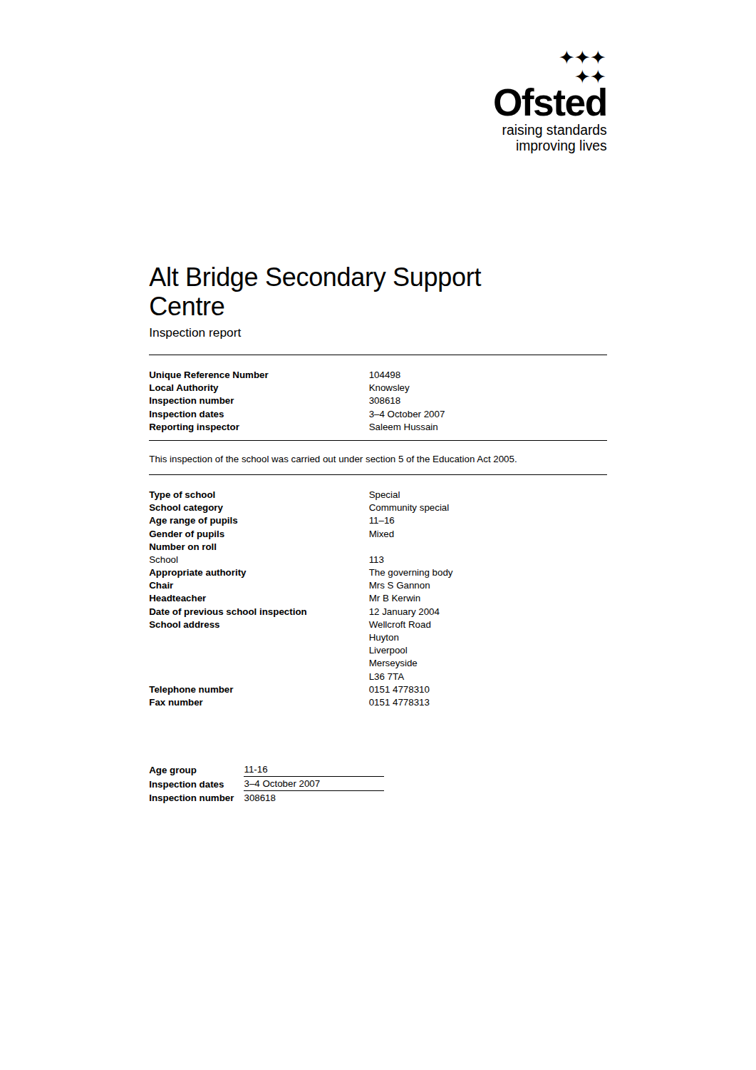✦✦✦
✦✦
Ofsted
raising standards
improving lives
Alt Bridge Secondary Support
Centre
Inspection report
| Unique Reference Number | 104498 |
| Local Authority | Knowsley |
| Inspection number | 308618 |
| Inspection dates | 3–4 October 2007 |
| Reporting inspector | Saleem Hussain |
This inspection of the school was carried out under section 5 of the Education Act 2005.
| Type of school | Special |
| School category | Community special |
| Age range of pupils | 11–16 |
| Gender of pupils | Mixed |
| Number on roll | |
| School | 113 |
| Appropriate authority | The governing body |
| Chair | Mrs S Gannon |
| Headteacher | Mr B Kerwin |
| Date of previous school inspection | 12 January 2004 |
| School address | Wellcroft Road |
| | Huyton |
| | Liverpool |
| | Merseyside |
| | L36 7TA |
| Telephone number | 0151 4778310 |
| Fax number | 0151 4778313 |
| Age group | 11-16 |
| Inspection dates | 3–4 October 2007 |
| Inspection number | 308618 |